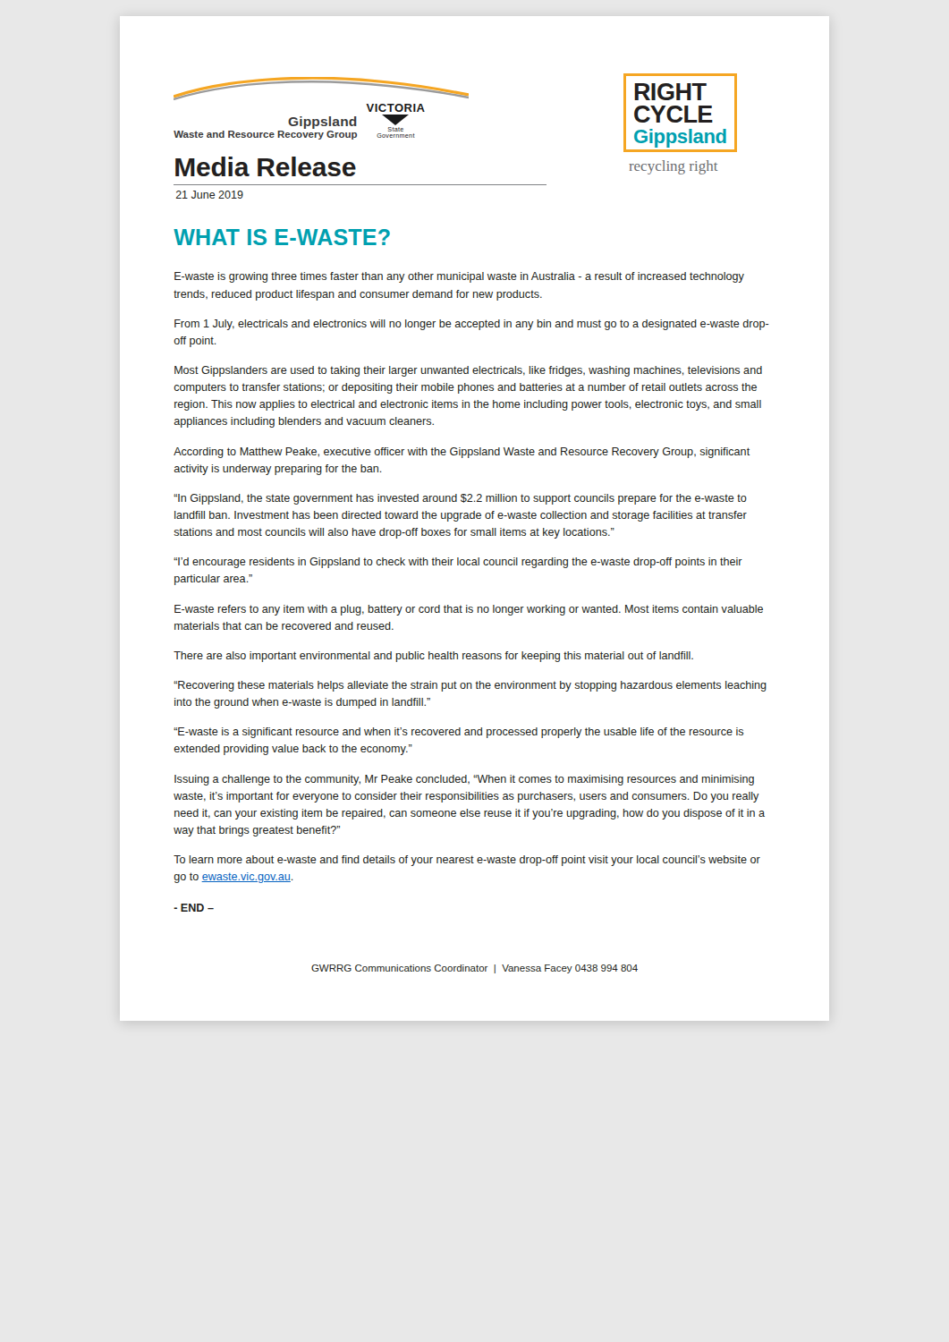Gippsland
Waste and Resource Recovery Group
VICTORIA State Government
Media Release
21 June 2019
RIGHT CYCLE Gippsland
recycling right
WHAT IS E-WASTE?
E-waste is growing three times faster than any other municipal waste in Australia - a result of increased technology trends, reduced product lifespan and consumer demand for new products.
From 1 July, electricals and electronics will no longer be accepted in any bin and must go to a designated e-waste drop-off point.
Most Gippslanders are used to taking their larger unwanted electricals, like fridges, washing machines, televisions and computers to transfer stations; or depositing their mobile phones and batteries at a number of retail outlets across the region. This now applies to electrical and electronic items in the home including power tools, electronic toys, and small appliances including blenders and vacuum cleaners.
According to Matthew Peake, executive officer with the Gippsland Waste and Resource Recovery Group, significant activity is underway preparing for the ban.
“In Gippsland, the state government has invested around $2.2 million to support councils prepare for the e-waste to landfill ban. Investment has been directed toward the upgrade of e-waste collection and storage facilities at transfer stations and most councils will also have drop-off boxes for small items at key locations.”
“I’d encourage residents in Gippsland to check with their local council regarding the e-waste drop-off points in their particular area.”
E-waste refers to any item with a plug, battery or cord that is no longer working or wanted. Most items contain valuable materials that can be recovered and reused.
There are also important environmental and public health reasons for keeping this material out of landfill.
“Recovering these materials helps alleviate the strain put on the environment by stopping hazardous elements leaching into the ground when e-waste is dumped in landfill.”
“E-waste is a significant resource and when it’s recovered and processed properly the usable life of the resource is extended providing value back to the economy.”
Issuing a challenge to the community, Mr Peake concluded, “When it comes to maximising resources and minimising waste, it’s important for everyone to consider their responsibilities as purchasers, users and consumers. Do you really need it, can your existing item be repaired, can someone else reuse it if you’re upgrading, how do you dispose of it in a way that brings greatest benefit?”
To learn more about e-waste and find details of your nearest e-waste drop-off point visit your local council’s website or go to ewaste.vic.gov.au.
- END –
GWRRG Communications Coordinator | Vanessa Facey 0438 994 804